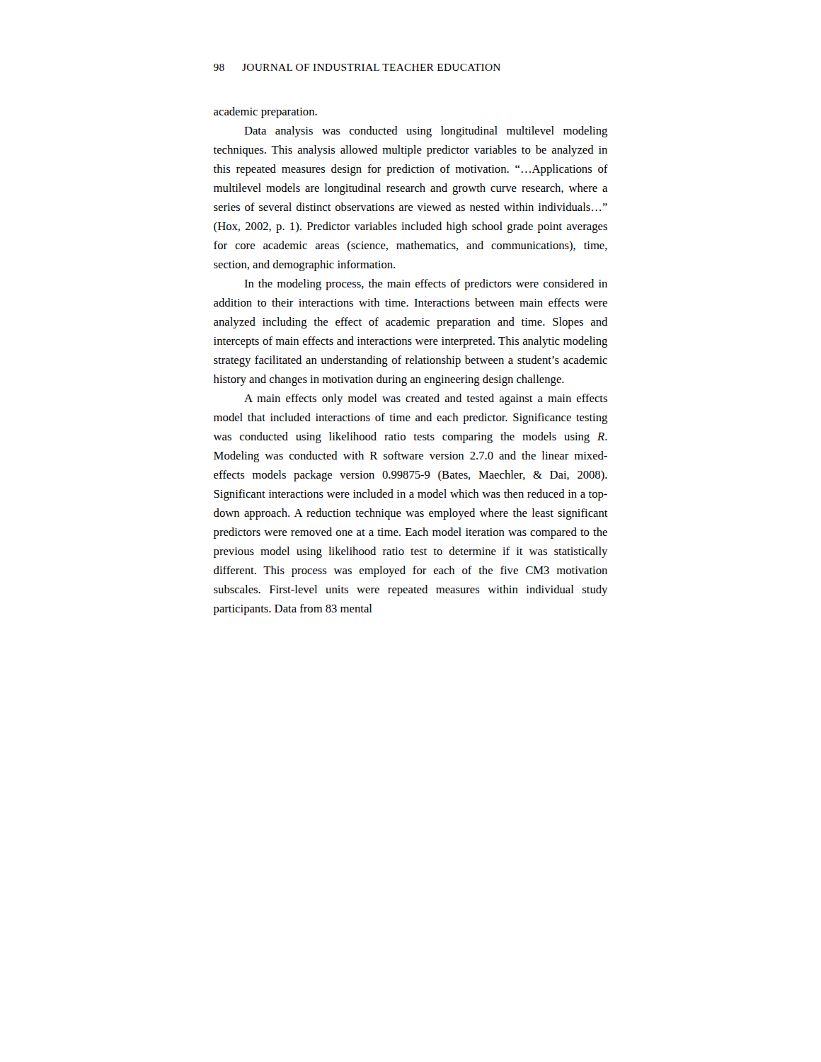98 JOURNAL OF INDUSTRIAL TEACHER EDUCATION
academic preparation.
Data analysis was conducted using longitudinal multilevel modeling techniques. This analysis allowed multiple predictor variables to be analyzed in this repeated measures design for prediction of motivation. “…Applications of multilevel models are longitudinal research and growth curve research, where a series of several distinct observations are viewed as nested within individuals…” (Hox, 2002, p. 1). Predictor variables included high school grade point averages for core academic areas (science, mathematics, and communications), time, section, and demographic information.
In the modeling process, the main effects of predictors were considered in addition to their interactions with time. Interactions between main effects were analyzed including the effect of academic preparation and time. Slopes and intercepts of main effects and interactions were interpreted. This analytic modeling strategy facilitated an understanding of relationship between a student’s academic history and changes in motivation during an engineering design challenge.
A main effects only model was created and tested against a main effects model that included interactions of time and each predictor. Significance testing was conducted using likelihood ratio tests comparing the models using R. Modeling was conducted with R software version 2.7.0 and the linear mixed-effects models package version 0.99875-9 (Bates, Maechler, & Dai, 2008). Significant interactions were included in a model which was then reduced in a top-down approach. A reduction technique was employed where the least significant predictors were removed one at a time. Each model iteration was compared to the previous model using likelihood ratio test to determine if it was statistically different. This process was employed for each of the five CM3 motivation subscales. First-level units were repeated measures within individual study participants. Data from 83 mental